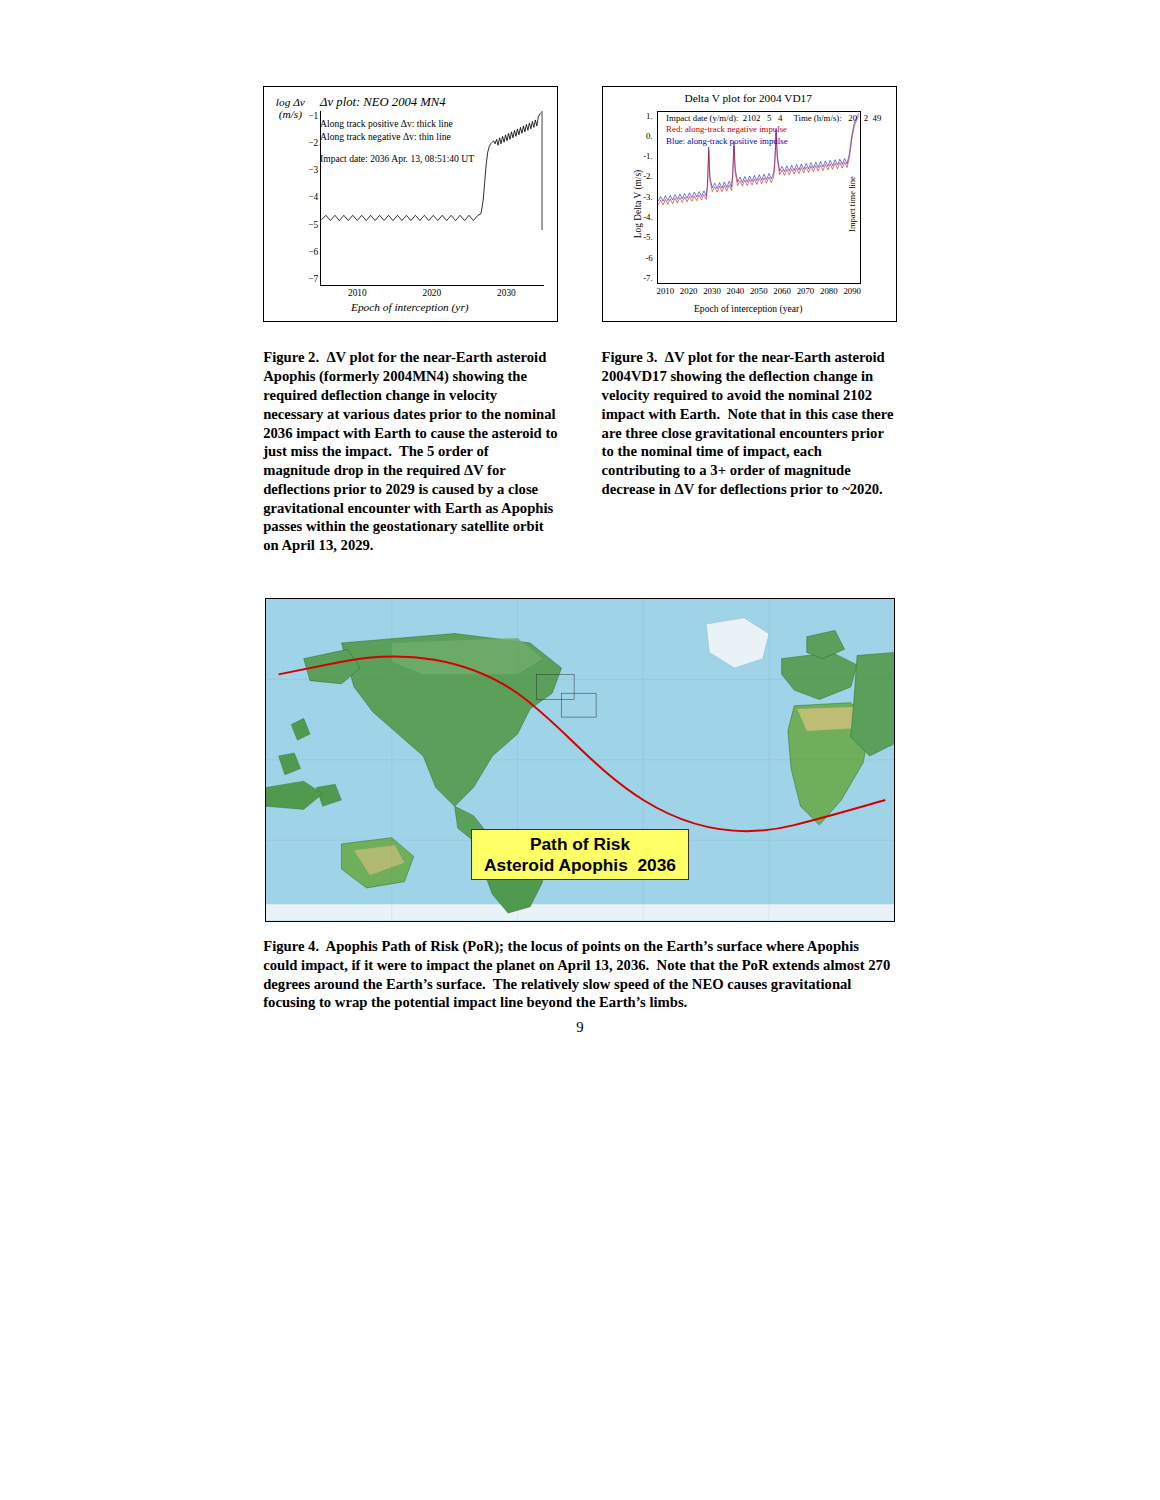log Δv
(m/s)
Δv plot: NEO 2004 MN4
Along track positive Δv: thick line
Along track negative Δv: thin line
Impact date: 2036 Apr. 13, 08:51:40 UT
−1 −2 −3 −4 −5 −6 −7
201020202030
Epoch of interception (yr)
Figure 2. ΔV plot for the near-Earth asteroid Apophis (formerly 2004MN4) showing the required deflection change in velocity necessary at various dates prior to the nominal 2036 impact with Earth to cause the asteroid to just miss the impact. The 5 order of magnitude drop in the required ΔV for deflections prior to 2029 is caused by a close gravitational encounter with Earth as Apophis passes within the geostationary satellite orbit on April 13, 2029.
Delta V plot for 2004 VD17
Impact date (y/m/d): 2102 5 4 Time (h/m/s): 20 2 49
Red: along-track negative impulse
Blue: along-track positive impulse
Log Delta V (m/s)
1. 0. -1. -2. -3. -4. -5. -6 -7.
Impact time line
201020202030204020502060207020802090
Epoch of interception (year)
Figure 3. ΔV plot for the near-Earth asteroid 2004VD17 showing the deflection change in velocity required to avoid the nominal 2102 impact with Earth. Note that in this case there are three close gravitational encounters prior to the nominal time of impact, each contributing to a 3+ order of magnitude decrease in ΔV for deflections prior to ~2020.
Path of Risk
Asteroid Apophis 2036
Figure 4. Apophis Path of Risk (PoR); the locus of points on the Earth’s surface where Apophis could impact, if it were to impact the planet on April 13, 2036. Note that the PoR extends almost 270 degrees around the Earth’s surface. The relatively slow speed of the NEO causes gravitational focusing to wrap the potential impact line beyond the Earth’s limbs.
9